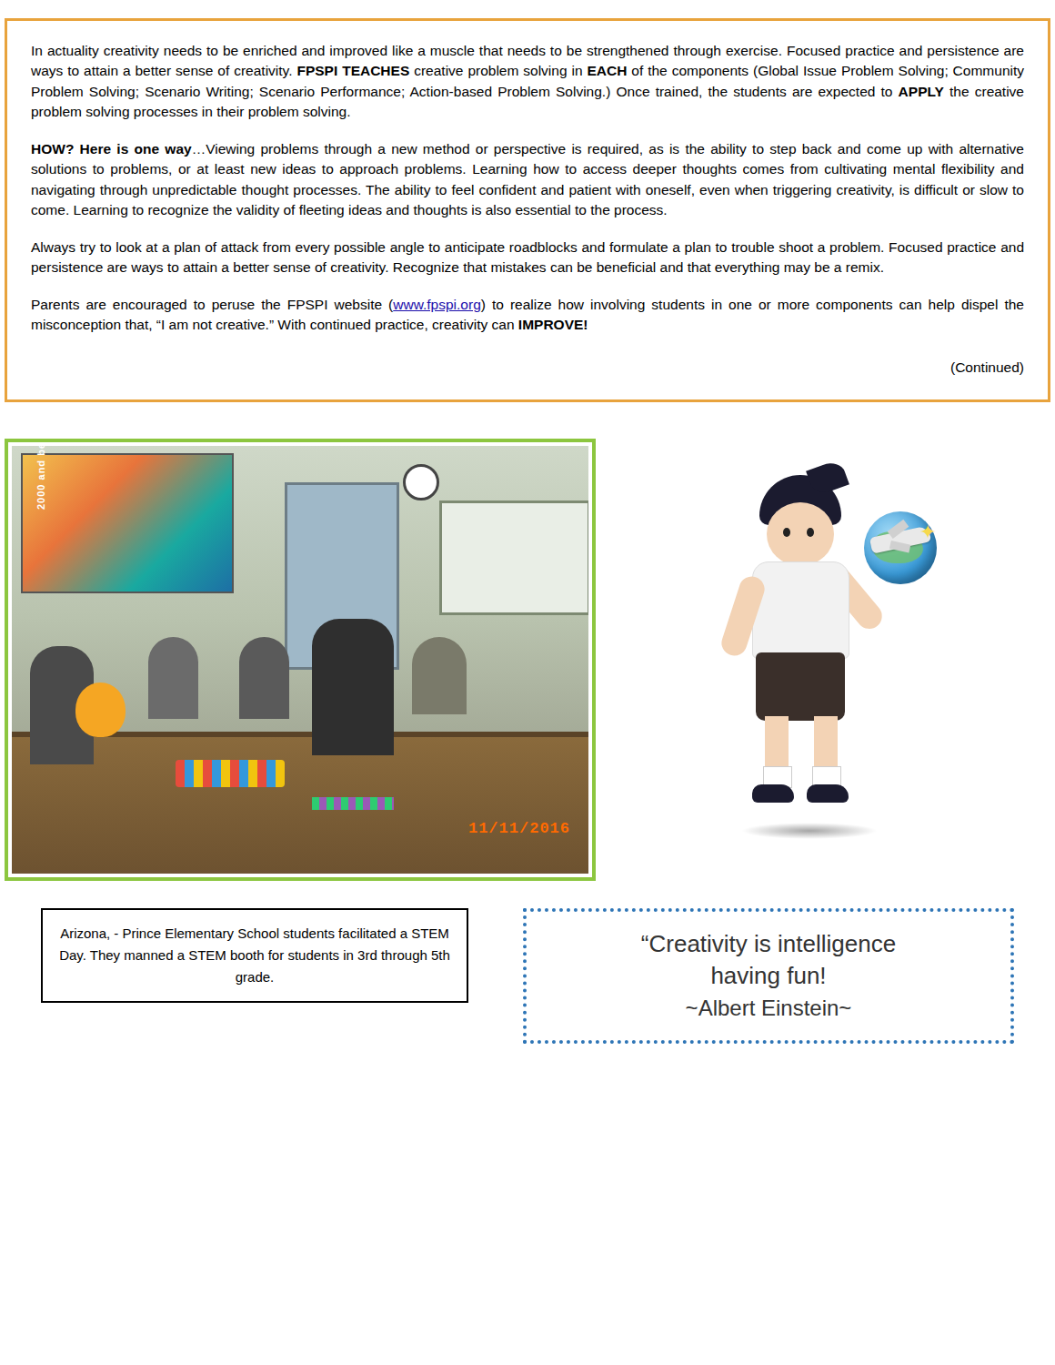In actuality creativity needs to be enriched and improved like a muscle that needs to be strengthened through exercise. Focused practice and persistence are ways to attain a better sense of creativity. FPSPI TEACHES creative problem solving in EACH of the components (Global Issue Problem Solving; Community Problem Solving; Scenario Writing; Scenario Performance; Action-based Problem Solving.) Once trained, the students are expected to APPLY the creative problem solving processes in their problem solving.
HOW? Here is one way…Viewing problems through a new method or perspective is required, as is the ability to step back and come up with alternative solutions to problems, or at least new ideas to approach problems. Learning how to access deeper thoughts comes from cultivating mental flexibility and navigating through unpredictable thought processes. The ability to feel confident and patient with oneself, even when triggering creativity, is difficult or slow to come. Learning to recognize the validity of fleeting ideas and thoughts is also essential to the process.
Always try to look at a plan of attack from every possible angle to anticipate roadblocks and formulate a plan to trouble shoot a problem. Focused practice and persistence are ways to attain a better sense of creativity. Recognize that mistakes can be beneficial and that everything may be a remix.
Parents are encouraged to peruse the FPSPI website (www.fpspi.org) to realize how involving students in one or more components can help dispel the misconception that, “I am not creative.” With continued practice, creativity can IMPROVE!
(Continued)
2000 and beyond
11/11/2016
✦
Arizona, - Prince Elementary School students facilitated a STEM Day. They manned a STEM booth for students in 3rd through 5th grade.
“Creativity is intelligence
having fun!
~Albert Einstein~